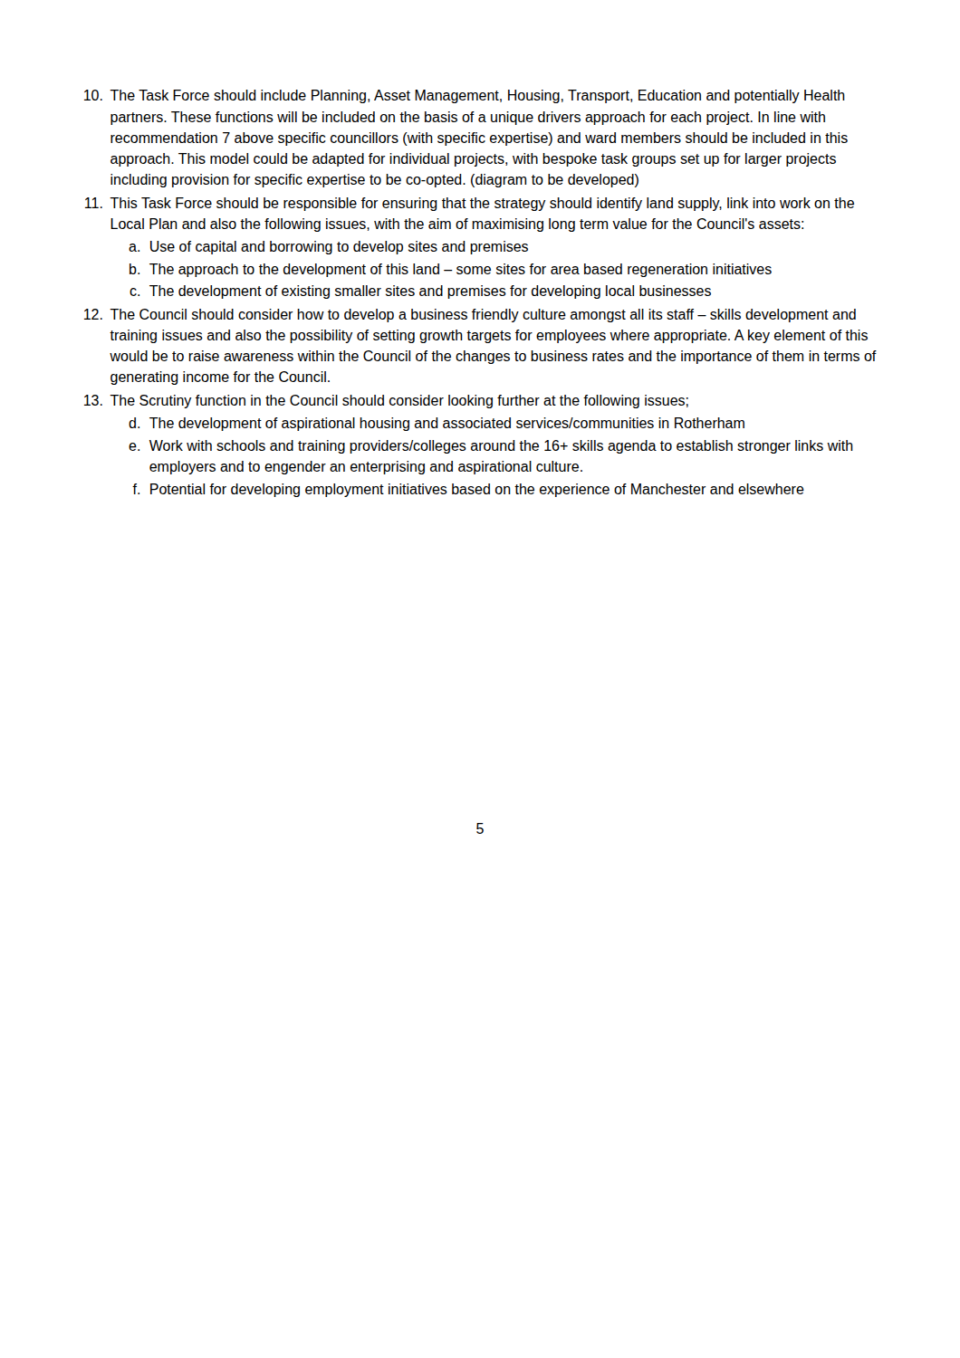The Task Force should include Planning, Asset Management, Housing, Transport, Education and potentially Health partners. These functions will be included on the basis of a unique drivers approach for each project. In line with recommendation 7 above specific councillors (with specific expertise) and ward members should be included in this approach. This model could be adapted for individual projects, with bespoke task groups set up for larger projects including provision for specific expertise to be co-opted. (diagram to be developed)
This Task Force should be responsible for ensuring that the strategy should identify land supply, link into work on the Local Plan and also the following issues, with the aim of maximising long term value for the Council's assets:
Use of capital and borrowing to develop sites and premises
The approach to the development of this land – some sites for area based regeneration initiatives
The development of existing smaller sites and premises for developing local businesses
The Council should consider how to develop a business friendly culture amongst all its staff – skills development and training issues and also the possibility of setting growth targets for employees where appropriate. A key element of this would be to raise awareness within the Council of the changes to business rates and the importance of them in terms of generating income for the Council.
The Scrutiny function in the Council should consider looking further at the following issues;
The development of aspirational housing and associated services/communities in Rotherham
Work with schools and training providers/colleges around the 16+ skills agenda to establish stronger links with employers and to engender an enterprising and aspirational culture.
Potential for developing employment initiatives based on the experience of Manchester and elsewhere
5